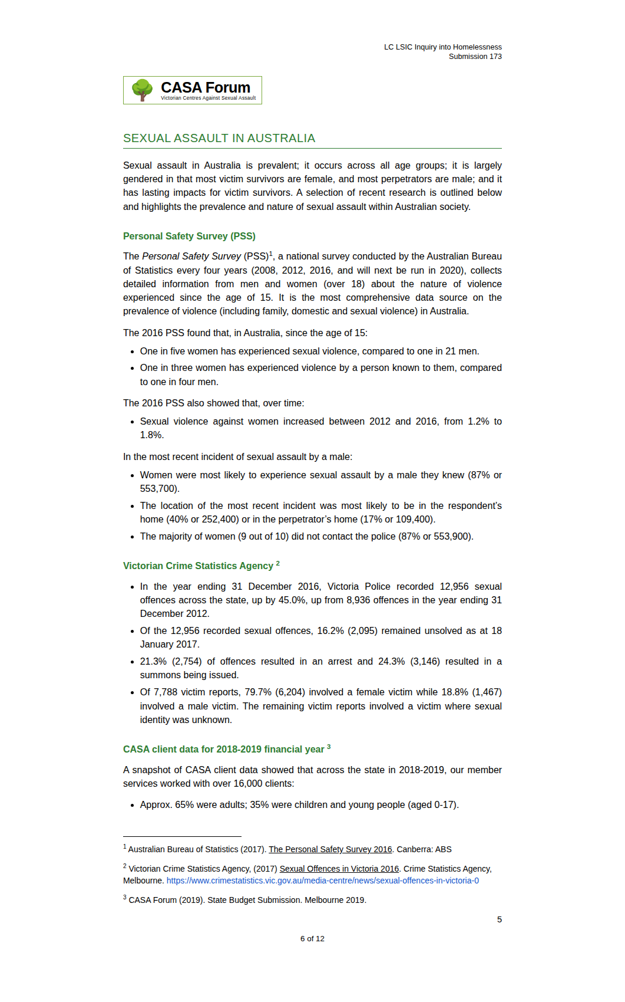LC LSIC Inquiry into Homelessness
Submission 173
🌳 CASA Forum
Victorian Centres Against Sexual Assault
SEXUAL ASSAULT IN AUSTRALIA
Sexual assault in Australia is prevalent; it occurs across all age groups; it is largely gendered in that most victim survivors are female, and most perpetrators are male; and it has lasting impacts for victim survivors. A selection of recent research is outlined below and highlights the prevalence and nature of sexual assault within Australian society.
Personal Safety Survey (PSS)
The Personal Safety Survey (PSS)1, a national survey conducted by the Australian Bureau of Statistics every four years (2008, 2012, 2016, and will next be run in 2020), collects detailed information from men and women (over 18) about the nature of violence experienced since the age of 15. It is the most comprehensive data source on the prevalence of violence (including family, domestic and sexual violence) in Australia.
The 2016 PSS found that, in Australia, since the age of 15:
One in five women has experienced sexual violence, compared to one in 21 men.
One in three women has experienced violence by a person known to them, compared to one in four men.
The 2016 PSS also showed that, over time:
Sexual violence against women increased between 2012 and 2016, from 1.2% to 1.8%.
In the most recent incident of sexual assault by a male:
Women were most likely to experience sexual assault by a male they knew (87% or 553,700).
The location of the most recent incident was most likely to be in the respondent’s home (40% or 252,400) or in the perpetrator’s home (17% or 109,400).
The majority of women (9 out of 10) did not contact the police (87% or 553,900).
Victorian Crime Statistics Agency 2
In the year ending 31 December 2016, Victoria Police recorded 12,956 sexual offences across the state, up by 45.0%, up from 8,936 offences in the year ending 31 December 2012.
Of the 12,956 recorded sexual offences, 16.2% (2,095) remained unsolved as at 18 January 2017.
21.3% (2,754) of offences resulted in an arrest and 24.3% (3,146) resulted in a summons being issued.
Of 7,788 victim reports, 79.7% (6,204) involved a female victim while 18.8% (1,467) involved a male victim. The remaining victim reports involved a victim where sexual identity was unknown.
CASA client data for 2018-2019 financial year 3
A snapshot of CASA client data showed that across the state in 2018-2019, our member services worked with over 16,000 clients:
Approx. 65% were adults; 35% were children and young people (aged 0-17).
1 Australian Bureau of Statistics (2017). The Personal Safety Survey 2016. Canberra: ABS
2 Victorian Crime Statistics Agency, (2017) Sexual Offences in Victoria 2016. Crime Statistics Agency, Melbourne. https://www.crimestatistics.vic.gov.au/media-centre/news/sexual-offences-in-victoria-0
3 CASA Forum (2019). State Budget Submission. Melbourne 2019.
5
6 of 12